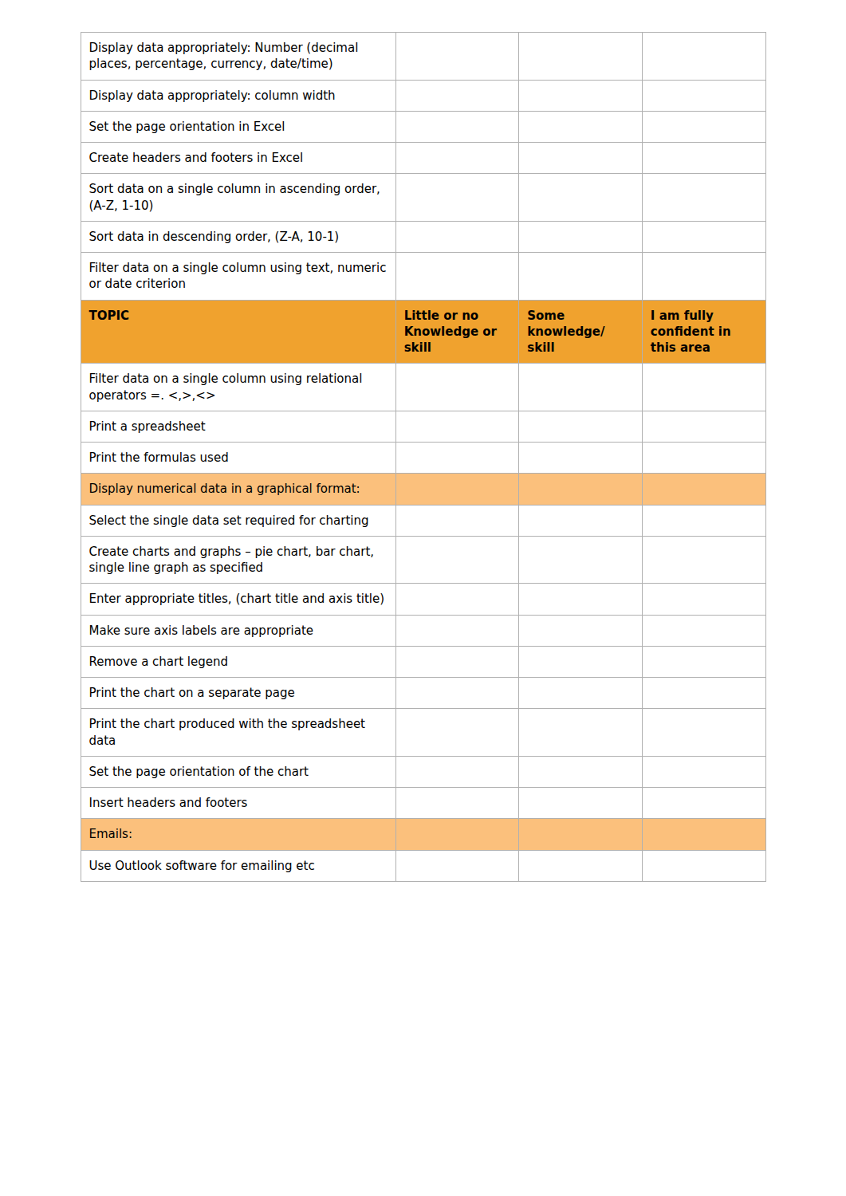| Display data appropriately: Number (decimal places, percentage, currency, date/time) | | | |
| Display data appropriately: column width | | | |
| Set the page orientation in Excel | | | |
| Create headers and footers in Excel | | | |
| Sort data on a single column in ascending order, (A-Z, 1-10) | | | |
| Sort data in descending order, (Z-A, 10-1) | | | |
| Filter data on a single column using text, numeric or date criterion | | | |
| TOPIC | Little or no Knowledge or skill | Some knowledge/ skill | I am fully confident in this area |
| Filter data on a single column using relational operators =. <,>,<> | | | |
| Print a spreadsheet | | | |
| Print the formulas used | | | |
| Display numerical data in a graphical format: | | | |
| Select the single data set required for charting | | | |
| Create charts and graphs – pie chart, bar chart, single line graph as specified | | | |
| Enter appropriate titles, (chart title and axis title) | | | |
| Make sure axis labels are appropriate | | | |
| Remove a chart legend | | | |
| Print the chart on a separate page | | | |
| Print the chart produced with the spreadsheet data | | | |
| Set the page orientation of the chart | | | |
| Insert headers and footers | | | |
| Emails: | | | |
| Use Outlook software for emailing etc | | | |